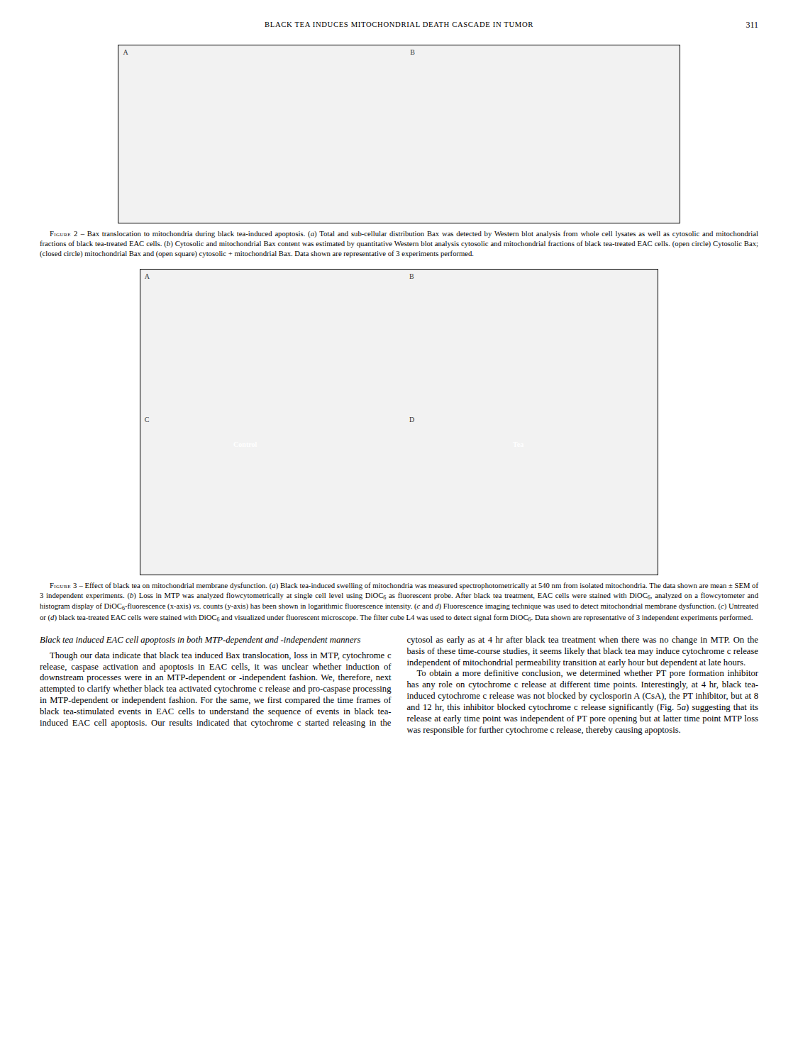BLACK TEA INDUCES MITOCHONDRIAL DEATH CASCADE IN TUMOR 311
A B
Figure 2 – Bax translocation to mitochondria during black tea-induced apoptosis. (a) Total and sub-cellular distribution Bax was detected by Western blot analysis from whole cell lysates as well as cytosolic and mitochondrial fractions of black tea-treated EAC cells. (b) Cytosolic and mitochondrial Bax content was estimated by quantitative Western blot analysis cytosolic and mitochondrial fractions of black tea-treated EAC cells. (open circle) Cytosolic Bax; (closed circle) mitochondrial Bax and (open square) cytosolic + mitochondrial Bax. Data shown are representative of 3 experiments performed.
A B C D Control Tea
Figure 3 – Effect of black tea on mitochondrial membrane dysfunction. (a) Black tea-induced swelling of mitochondria was measured spectrophotometrically at 540 nm from isolated mitochondria. The data shown are mean ± SEM of 3 independent experiments. (b) Loss in MTP was analyzed flowcytometrically at single cell level using DiOC6 as fluorescent probe. After black tea treatment, EAC cells were stained with DiOC6, analyzed on a flowcytometer and histogram display of DiOC6-fluorescence (x-axis) vs. counts (y-axis) has been shown in logarithmic fluorescence intensity. (c and d) Fluorescence imaging technique was used to detect mitochondrial membrane dysfunction. (c) Untreated or (d) black tea-treated EAC cells were stained with DiOC6 and visualized under fluorescent microscope. The filter cube L4 was used to detect signal form DiOC6. Data shown are representative of 3 independent experiments performed.
Black tea induced EAC cell apoptosis in both MTP-dependent and -independent manners
Though our data indicate that black tea induced Bax translocation, loss in MTP, cytochrome c release, caspase activation and apoptosis in EAC cells, it was unclear whether induction of downstream processes were in an MTP-dependent or -independent fashion. We, therefore, next attempted to clarify whether black tea activated cytochrome c release and pro-caspase processing in MTP-dependent or independent fashion. For the same, we first compared the time frames of black tea-stimulated events in EAC cells to understand the sequence of events in black tea-induced EAC cell apoptosis. Our results indicated that cytochrome c started releasing in the cytosol as early as at 4 hr after black tea treatment when there was no change in MTP. On the basis of these time-course studies, it seems likely that black tea may induce cytochrome c release independent of mitochondrial permeability transition at early hour but dependent at late hours.
To obtain a more definitive conclusion, we determined whether PT pore formation inhibitor has any role on cytochrome c release at different time points. Interestingly, at 4 hr, black tea-induced cytochrome c release was not blocked by cyclosporin A (CsA), the PT inhibitor, but at 8 and 12 hr, this inhibitor blocked cytochrome c release significantly (Fig. 5a) suggesting that its release at early time point was independent of PT pore opening but at latter time point MTP loss was responsible for further cytochrome c release, thereby causing apoptosis.